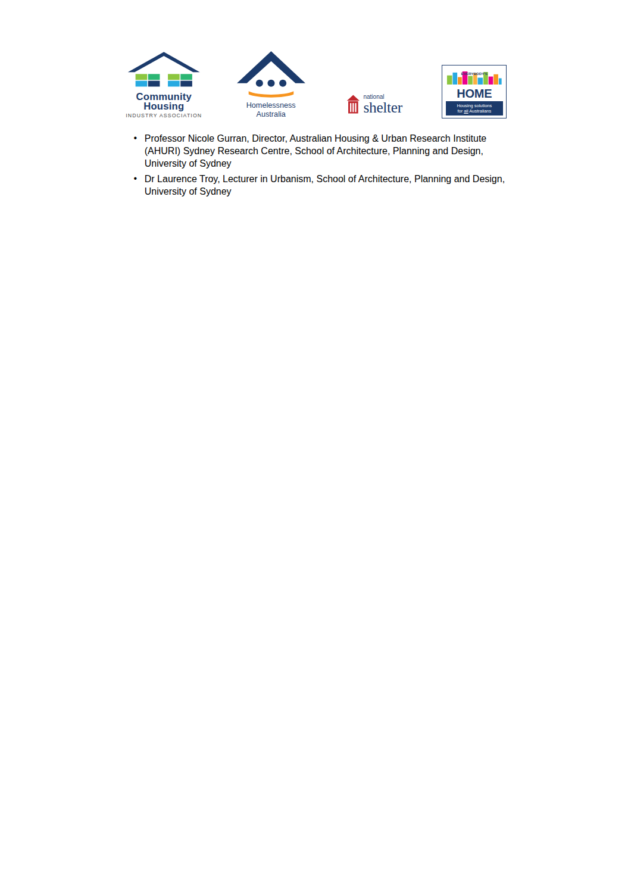Community Housing
INDUSTRY ASSOCIATION
Homelessness
Australia
national
shelter
EVERYBODY'S
HOME
Housing solutions
for all Australians
Professor Nicole Gurran, Director, Australian Housing & Urban Research Institute (AHURI) Sydney Research Centre, School of Architecture, Planning and Design, University of Sydney
Dr Laurence Troy, Lecturer in Urbanism, School of Architecture, Planning and Design, University of Sydney